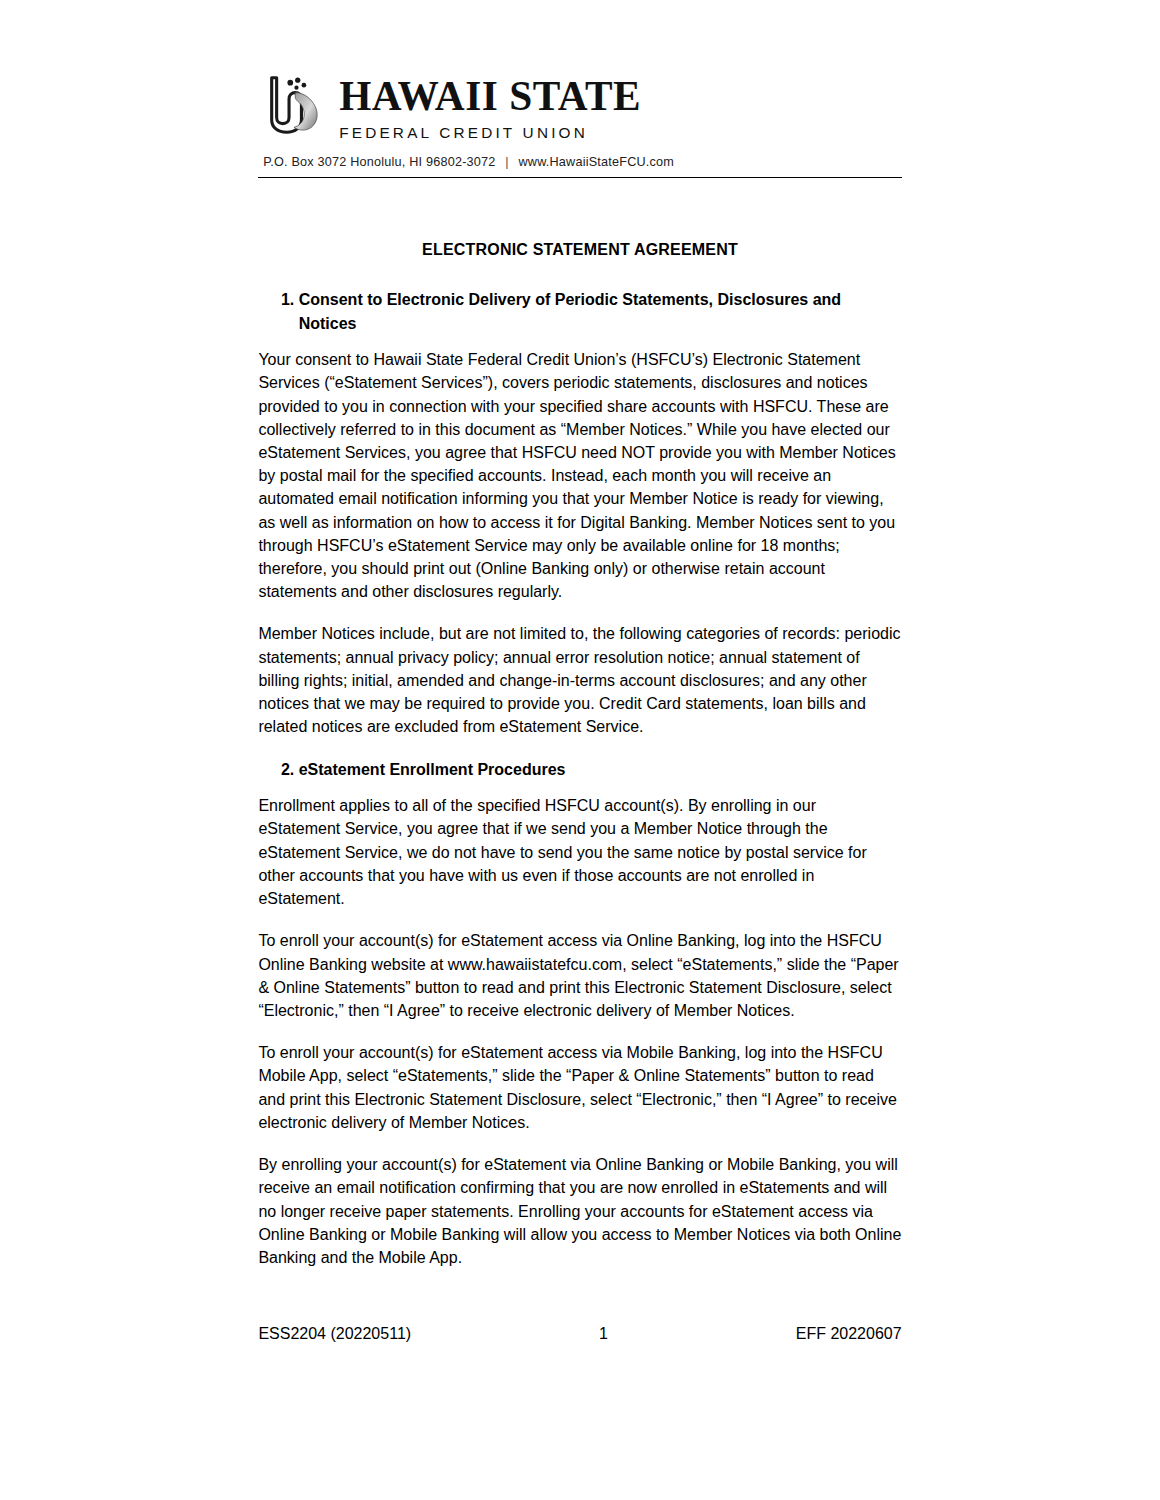HAWAII STATE
FEDERAL CREDIT UNION
P.O. Box 3072 Honolulu, HI 96802-3072 | www.HawaiiStateFCU.com
ELECTRONIC STATEMENT AGREEMENT
Consent to Electronic Delivery of Periodic Statements, Disclosures and Notices
Your consent to Hawaii State Federal Credit Union’s (HSFCU’s) Electronic Statement Services (“eStatement Services”), covers periodic statements, disclosures and notices provided to you in connection with your specified share accounts with HSFCU. These are collectively referred to in this document as “Member Notices.” While you have elected our eStatement Services, you agree that HSFCU need NOT provide you with Member Notices by postal mail for the specified accounts. Instead, each month you will receive an automated email notification informing you that your Member Notice is ready for viewing, as well as information on how to access it for Digital Banking. Member Notices sent to you through HSFCU’s eStatement Service may only be available online for 18 months; therefore, you should print out (Online Banking only) or otherwise retain account statements and other disclosures regularly.
Member Notices include, but are not limited to, the following categories of records: periodic statements; annual privacy policy; annual error resolution notice; annual statement of billing rights; initial, amended and change-in-terms account disclosures; and any other notices that we may be required to provide you. Credit Card statements, loan bills and related notices are excluded from eStatement Service.
eStatement Enrollment Procedures
Enrollment applies to all of the specified HSFCU account(s). By enrolling in our eStatement Service, you agree that if we send you a Member Notice through the eStatement Service, we do not have to send you the same notice by postal service for other accounts that you have with us even if those accounts are not enrolled in eStatement.
To enroll your account(s) for eStatement access via Online Banking, log into the HSFCU Online Banking website at www.hawaiistatefcu.com, select “eStatements,” slide the “Paper & Online Statements” button to read and print this Electronic Statement Disclosure, select “Electronic,” then “I Agree” to receive electronic delivery of Member Notices.
To enroll your account(s) for eStatement access via Mobile Banking, log into the HSFCU Mobile App, select “eStatements,” slide the “Paper & Online Statements” button to read and print this Electronic Statement Disclosure, select “Electronic,” then “I Agree” to receive electronic delivery of Member Notices.
By enrolling your account(s) for eStatement via Online Banking or Mobile Banking, you will receive an email notification confirming that you are now enrolled in eStatements and will no longer receive paper statements. Enrolling your accounts for eStatement access via Online Banking or Mobile Banking will allow you access to Member Notices via both Online Banking and the Mobile App.
ESS2204 (20220511)
1
EFF 20220607